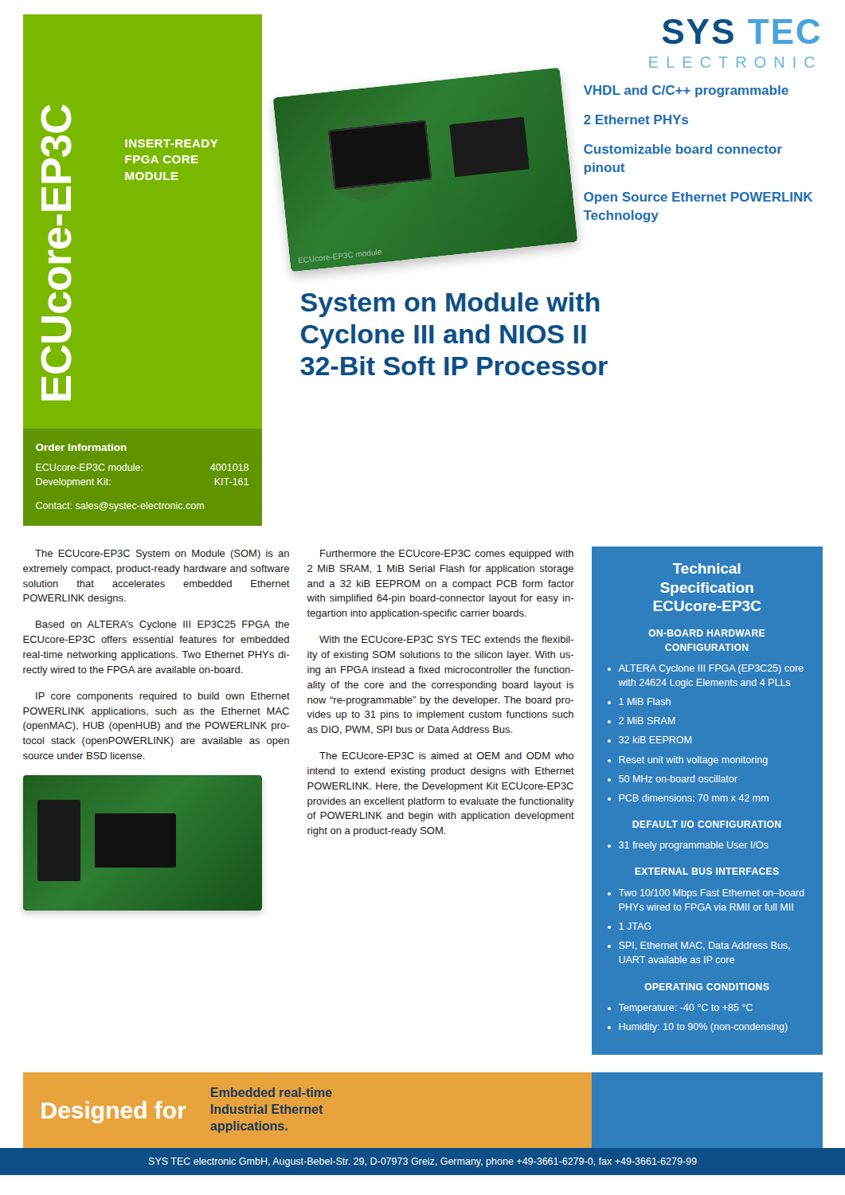ECUcore-EP3C
INSERT-READY
FPGA CORE
MODULE
Order Information
ECUcore-EP3C module: 4001018
Development Kit: KIT-161
Contact: sales@systec-electronic.com
SYS TEC
ELECTRONIC
ECUcore-EP3C module
VHDL and C/C++ programmable
2 Ethernet PHYs
Customizable board connector pinout
Open Source Ethernet POWERLINK Technology
System on Module with
Cyclone III and NIOS II
32-Bit Soft IP Processor
The ECUcore-EP3C System on Module (SOM) is an extremely compact, product-ready hardware and software solution that accelerates embedded Ethernet POWERLINK designs.
Based on ALTERA’s Cyclone III EP3C25 FPGA the ECUcore-EP3C offers essential features for embedded real-time networking applications. Two Ethernet PHYs directly wired to the FPGA are available on-board.
IP core components required to build own Ethernet POWERLINK applications, such as the Ethernet MAC (openMAC), HUB (openHUB) and the POWERLINK protocol stack (openPOWERLINK) are available as open source under BSD license.
Furthermore the ECUcore-EP3C comes equipped with 2 MiB SRAM, 1 MiB Serial Flash for application storage and a 32 kiB EEPROM on a compact PCB form factor with simplified 64-pin board-connector layout for easy integartion into application-specific carrier boards.
With the ECUcore-EP3C SYS TEC extends the flexibility of existing SOM solutions to the silicon layer. With using an FPGA instead a fixed microcontroller the functionality of the core and the corresponding board layout is now “re-programmable” by the developer. The board provides up to 31 pins to implement custom functions such as DIO, PWM, SPI bus or Data Address Bus.
The ECUcore-EP3C is aimed at OEM and ODM who intend to extend existing product designs with Ethernet POWERLINK. Here, the Development Kit ECUcore-EP3C provides an excellent platform to evaluate the functionality of POWERLINK and begin with application development right on a product-ready SOM.
Technical
Specification
ECUcore-EP3C
On-board hardware configuration
ALTERA Cyclone III FPGA (EP3C25) core with 24624 Logic Elements and 4 PLLs
1 MiB Flash
2 MiB SRAM
32 kiB EEPROM
Reset unit with voltage monitoring
50 MHz on-board oscillator
PCB dimensions: 70 mm x 42 mm
Default I/O configuration
31 freely programmable User I/Os
External bus interfaces
Two 10/100 Mbps Fast Ethernet on–board PHYs wired to FPGA via RMII or full MII
1 JTAG
SPI, Ethernet MAC, Data Address Bus, UART available as IP core
Operating conditions
Temperature: -40 °C to +85 °C
Humidity: 10 to 90% (non-condensing)
Designed for
Embedded real-time
Industrial Ethernet
applications.
SYS TEC electronic GmbH, August-Bebel-Str. 29, D-07973 Greiz, Germany, phone +49-3661-6279-0, fax +49-3661-6279-99